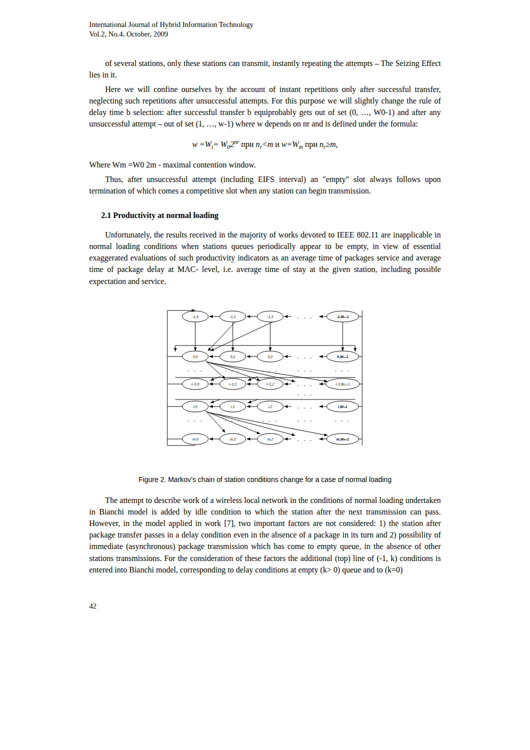International Journal of Hybrid Information Technology
Vol.2, No.4, October, 2009
of several stations, only these stations can transmit, instantly repeating the attempts – The Seizing Effect lies in it.
Here we will confine ourselves by the account of instant repetitions only after successful transfer, neglecting such repetitions after unsuccessful attempts. For this purpose we will slightly change the rule of delay time b selection: after successful transfer b equiprobably gets out of set (0, …, W0-1) and after any unsuccessful attempt – out of set (1, …, w-1) where w depends on nr and is defined under the formula:
w =Wi= W02nr при nr<m и w=Wm при nr≥m,
Where Wm =W0 2m - maximal contention window.
Thus, after unsuccessful attempt (including EIFS interval) an "empty" slot always follows upon termination of which comes a competitive slot when any station can begin transmission.
2.1 Productivity at normal loading
Unfortunately, the results received in the majority of works devoted to IEEE 802.11 are inapplicable in normal loading conditions when stations queues periodically appear to be empty, in view of essential exaggerated evaluations of such productivity indicators as an average time of packages service and average time of package delay at MAC- level, i.e. average time of stay at the given station, including possible expectation and service.
-1,0 -1,1 -1,2 . . . -1,W₀-1 0,0 0,1 0,2 . . . 0,W₀-1 . . . . . . . . . . . . . . . i−1,0 i−1,1 i−1,2 . . . i−1,Wi-1-1 . . . i,0 i,1 i,2 . . . i,Wi-1 . . . . . . . . . . . . . . . m,0 m,1 m,2 . . . m,Wm-1
Figure 2. Markov’s chain of station conditions change for a case of normal loading
The attempt to describe work of a wireless local network in the conditions of normal loading undertaken in Bianchi model is added by idle condition to which the station after the next transmission can pass. However, in the model applied in work [7], two important factors are not considered: 1) the station after package transfer passes in a delay condition even in the absence of a package in its turn and 2) possibility of immediate (asynchronous) package transmission which has come to empty queue, in the absence of other stations transmissions. For the consideration of these factors the additional (top) line of (-1, k) conditions is entered into Bianchi model, corresponding to delay conditions at empty (k> 0) queue and to (k=0)
42